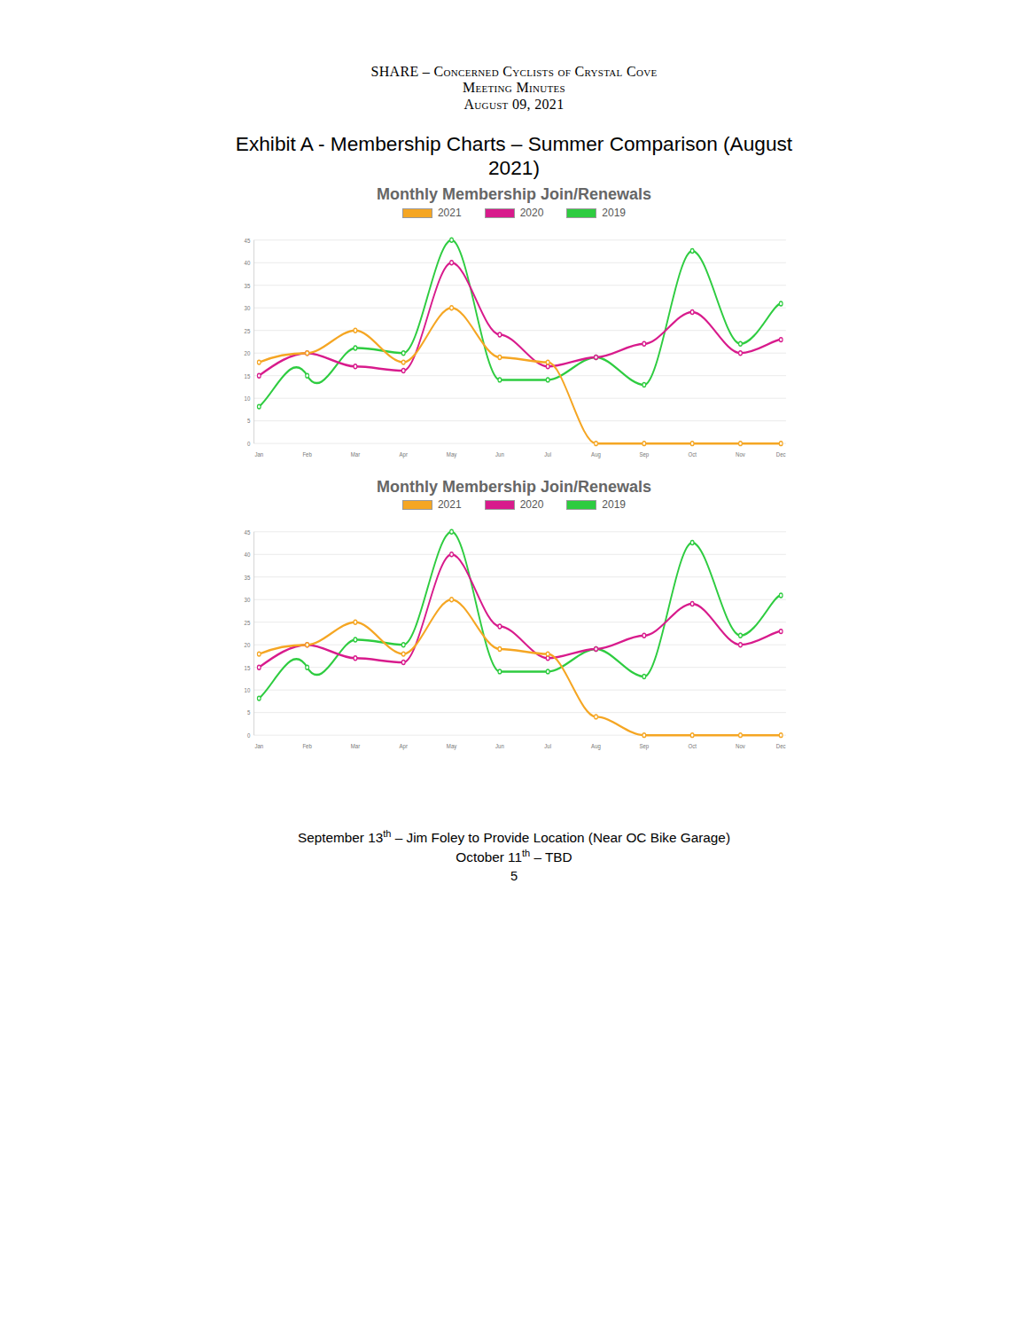SHARE – Concerned Cyclists of Crystal Cove Meeting Minutes August 09, 2021
Exhibit A - Membership Charts – Summer Comparison (August 2021)
Monthly Membership Join/Renewals
2021 2020 2019
0 5 10 15 20 25 30 35 40 45 Jan Feb Mar Apr May Jun Jul Aug Sep Oct Nov Dec
Monthly Membership Join/Renewals
2021 2020 2019
0 5 10 15 20 25 30 35 40 45 Jan Feb Mar Apr May Jun Jul Aug Sep Oct Nov Dec
September 13th – Jim Foley to Provide Location (Near OC Bike Garage)
October 11th – TBD
5